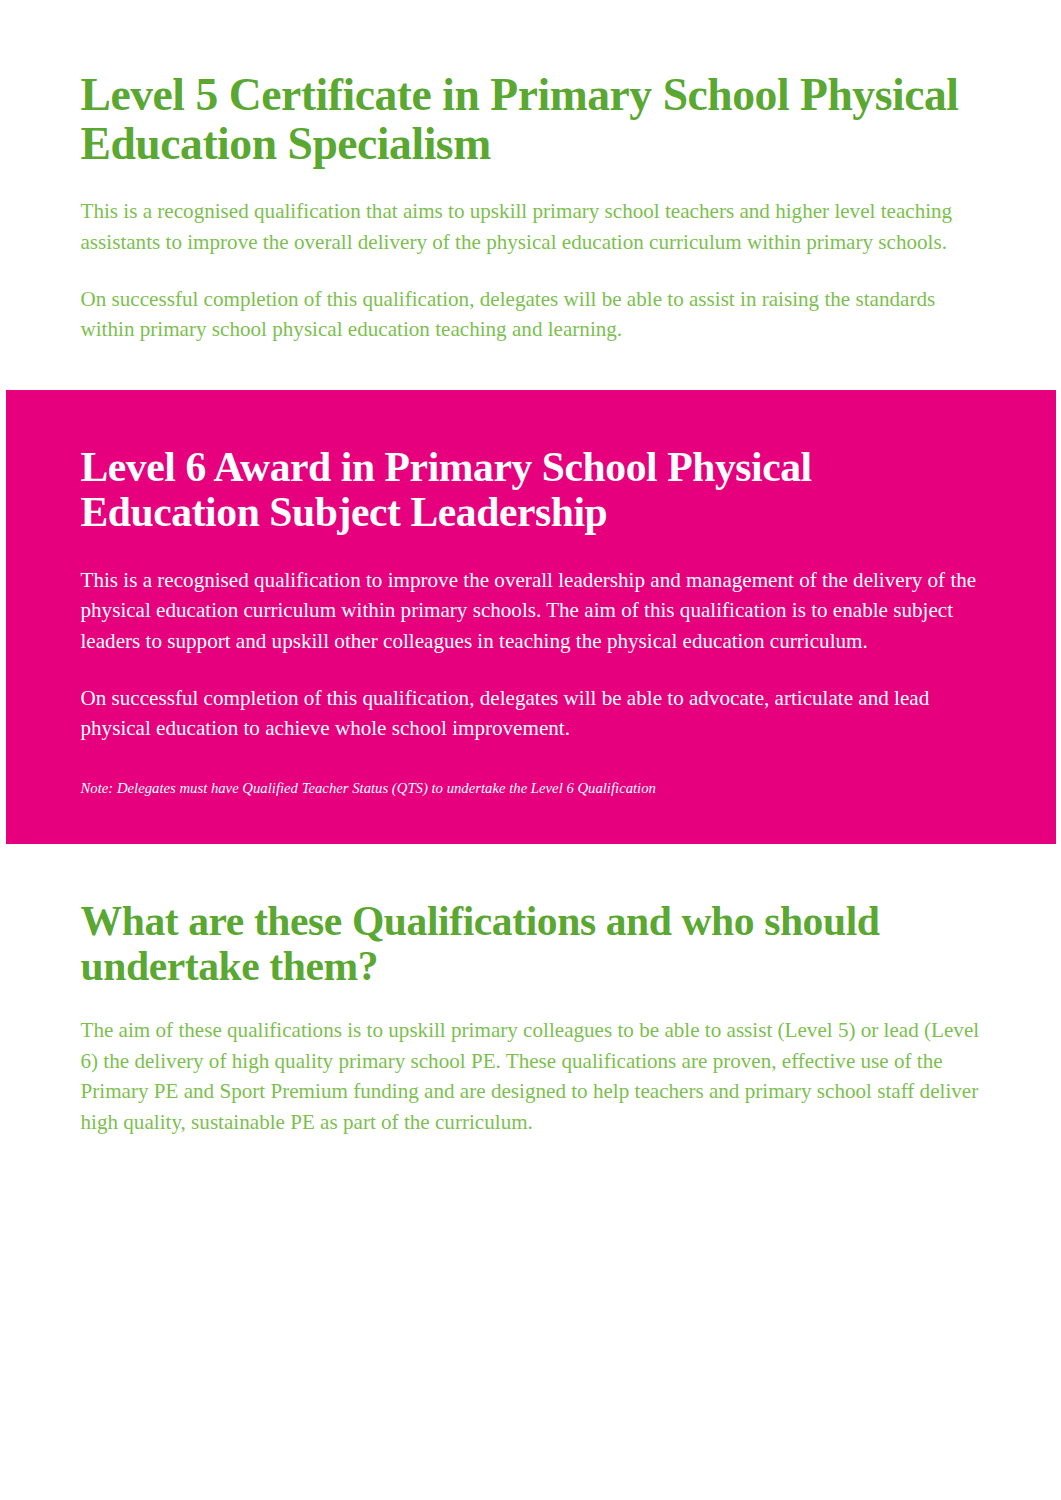Level 5 Certificate in Primary School Physical Education Specialism
This is a recognised qualification that aims to upskill primary school teachers and higher level teaching assistants to improve the overall delivery of the physical education curriculum within primary schools.
On successful completion of this qualification, delegates will be able to assist in raising the standards within primary school physical education teaching and learning.
Level 6 Award in Primary School Physical Education Subject Leadership
This is a recognised qualification to improve the overall leadership and management of the delivery of the physical education curriculum within primary schools. The aim of this qualification is to enable subject leaders to support and upskill other colleagues in teaching the physical education curriculum.
On successful completion of this qualification, delegates will be able to advocate, articulate and lead physical education to achieve whole school improvement.
Note: Delegates must have Qualified Teacher Status (QTS) to undertake the Level 6 Qualification
What are these Qualifications and who should undertake them?
The aim of these qualifications is to upskill primary colleagues to be able to assist (Level 5) or lead (Level 6) the delivery of high quality primary school PE. These qualifications are proven, effective use of the Primary PE and Sport Premium funding and are designed to help teachers and primary school staff deliver high quality, sustainable PE as part of the curriculum.